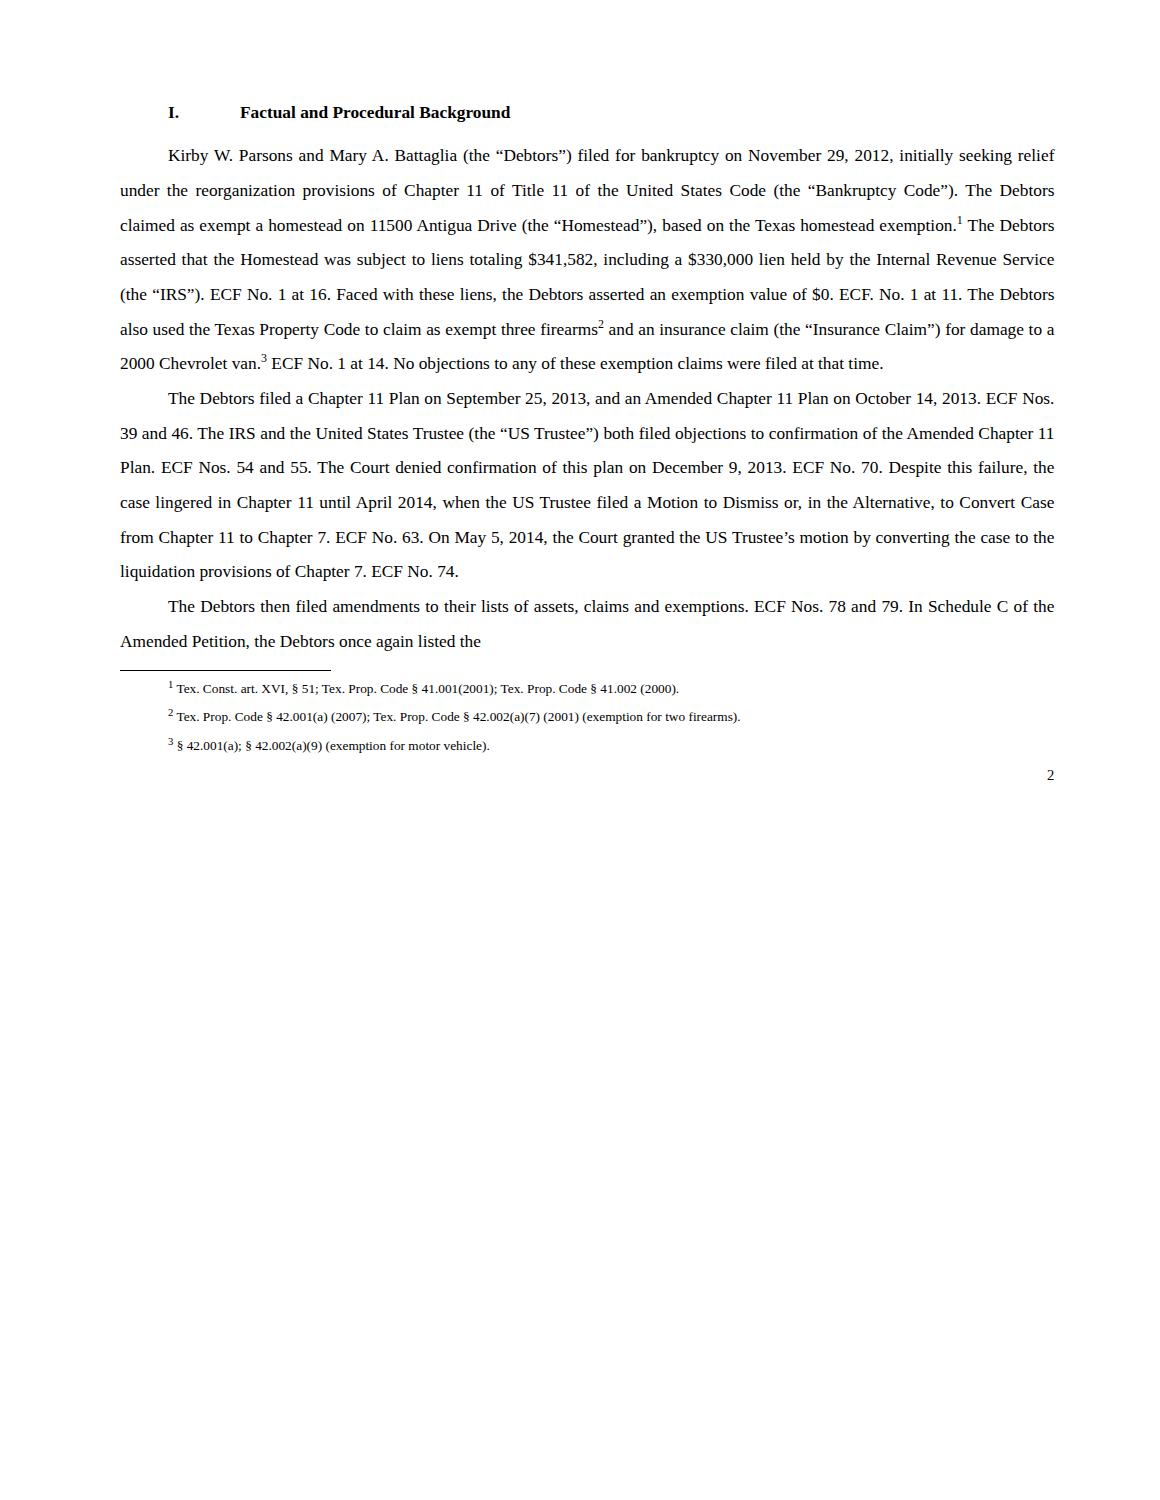I. Factual and Procedural Background
Kirby W. Parsons and Mary A. Battaglia (the “Debtors”) filed for bankruptcy on November 29, 2012, initially seeking relief under the reorganization provisions of Chapter 11 of Title 11 of the United States Code (the “Bankruptcy Code”). The Debtors claimed as exempt a homestead on 11500 Antigua Drive (the “Homestead”), based on the Texas homestead exemption.1 The Debtors asserted that the Homestead was subject to liens totaling $341,582, including a $330,000 lien held by the Internal Revenue Service (the “IRS”). ECF No. 1 at 16. Faced with these liens, the Debtors asserted an exemption value of $0. ECF. No. 1 at 11. The Debtors also used the Texas Property Code to claim as exempt three firearms2 and an insurance claim (the “Insurance Claim”) for damage to a 2000 Chevrolet van.3 ECF No. 1 at 14. No objections to any of these exemption claims were filed at that time.
The Debtors filed a Chapter 11 Plan on September 25, 2013, and an Amended Chapter 11 Plan on October 14, 2013. ECF Nos. 39 and 46. The IRS and the United States Trustee (the “US Trustee”) both filed objections to confirmation of the Amended Chapter 11 Plan. ECF Nos. 54 and 55. The Court denied confirmation of this plan on December 9, 2013. ECF No. 70. Despite this failure, the case lingered in Chapter 11 until April 2014, when the US Trustee filed a Motion to Dismiss or, in the Alternative, to Convert Case from Chapter 11 to Chapter 7. ECF No. 63. On May 5, 2014, the Court granted the US Trustee’s motion by converting the case to the liquidation provisions of Chapter 7. ECF No. 74.
The Debtors then filed amendments to their lists of assets, claims and exemptions. ECF Nos. 78 and 79. In Schedule C of the Amended Petition, the Debtors once again listed the
1 Tex. Const. art. XVI, § 51; Tex. Prop. Code § 41.001(2001); Tex. Prop. Code § 41.002 (2000).
2 Tex. Prop. Code § 42.001(a) (2007); Tex. Prop. Code § 42.002(a)(7) (2001) (exemption for two firearms).
3 § 42.001(a); § 42.002(a)(9) (exemption for motor vehicle).
2